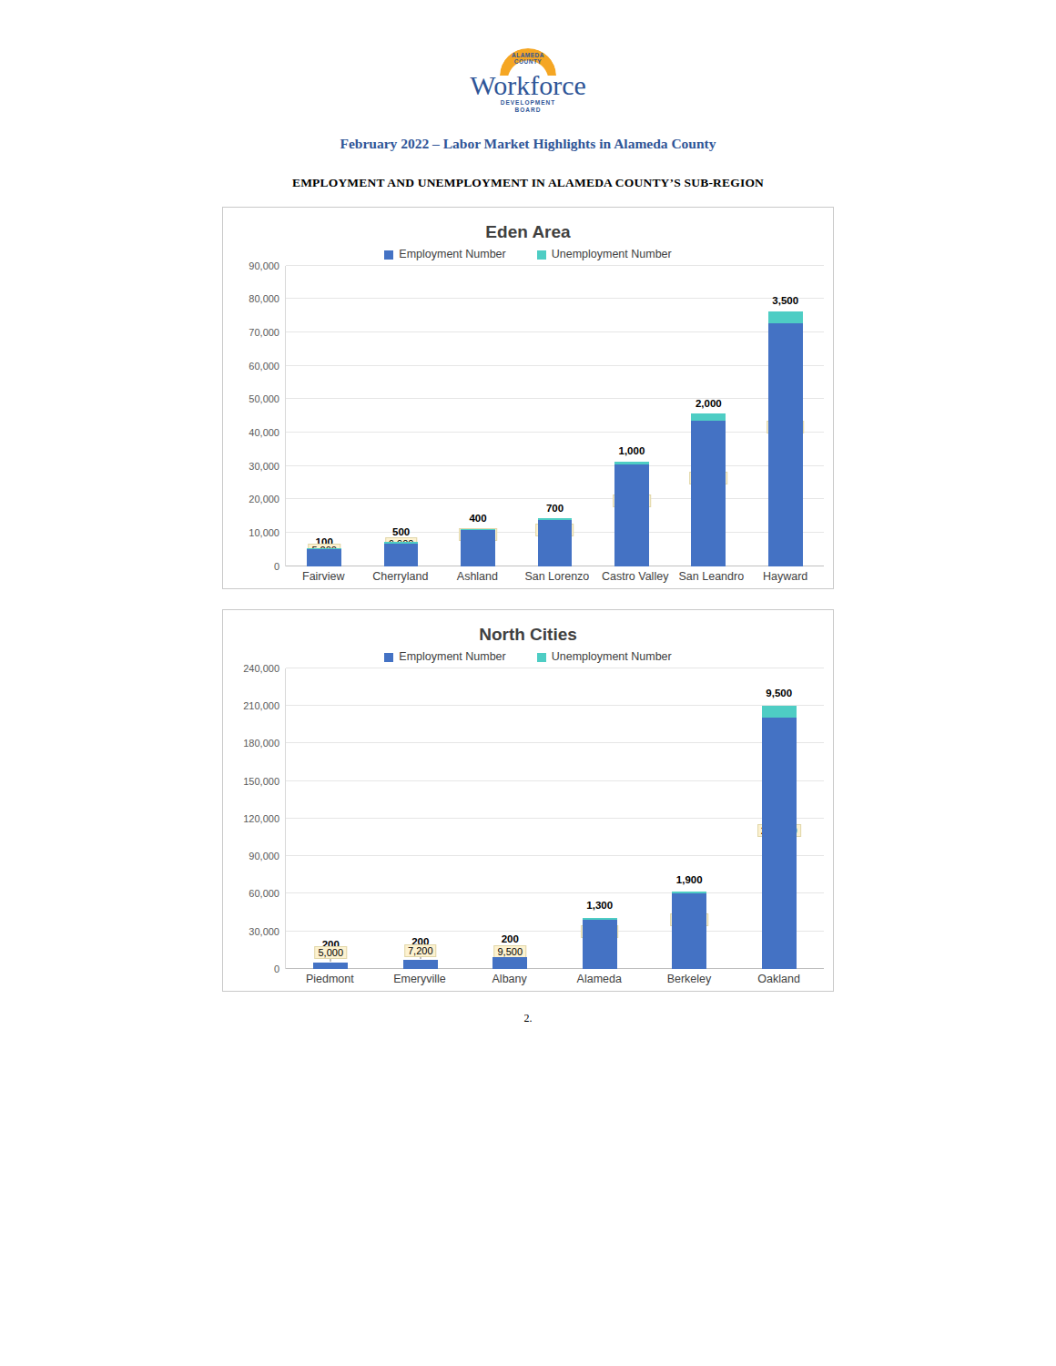ALAMEDA
COUNTY
Workforce
DEVELOPMENT
BOARD
February 2022 – Labor Market Highlights in Alameda County
EMPLOYMENT AND UNEMPLOYMENT IN ALAMEDA COUNTY’S SUB-REGION
Eden Area
Employment Number
Unemployment Number
90,000
80,000
70,000
60,000
50,000
40,000
30,000
20,000
10,000
0
100
5,200
500
6,900
400
10,800
700
13,800
1,000
30,400
2,000
43,700
3,500
72,800
Fairview
Cherryland
Ashland
San Lorenzo
Castro Valley
San Leandro
Hayward
North Cities
Employment Number
Unemployment Number
240,000
210,000
180,000
150,000
120,000
90,000
60,000
30,000
0
200
5,000
200
7,200
200
9,500
1,300
39,500
1,900
60,000
9,500
200,400
Piedmont
Emeryville
Albany
Alameda
Berkeley
Oakland
2.